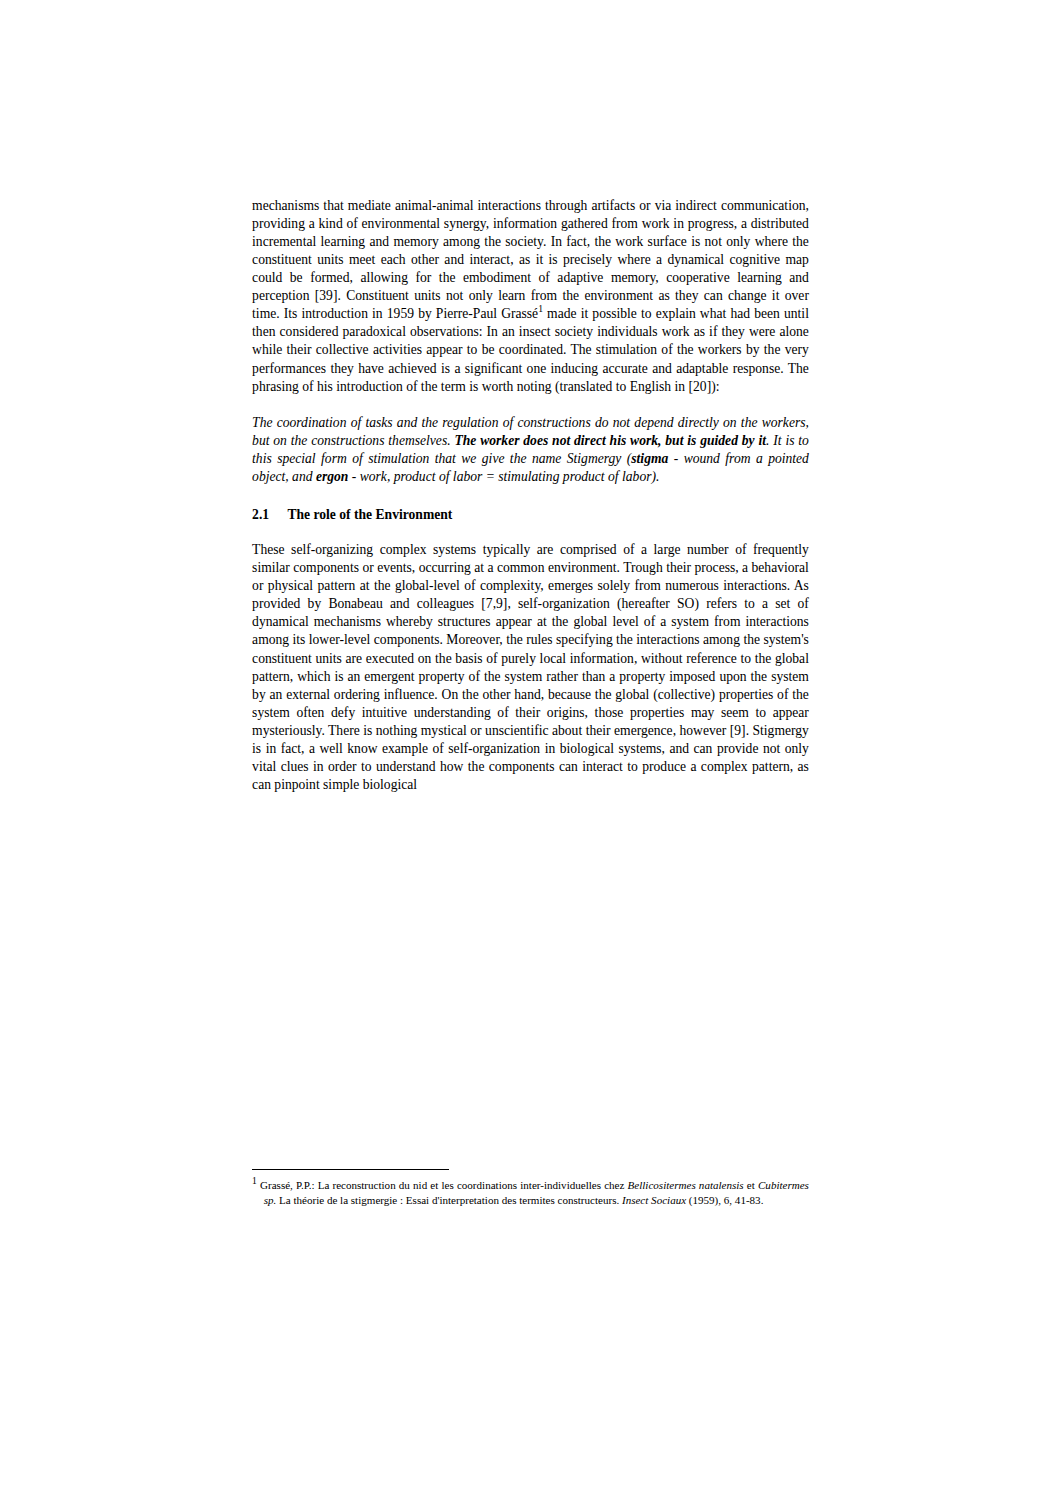mechanisms that mediate animal-animal interactions through artifacts or via indirect communication, providing a kind of environmental synergy, information gathered from work in progress, a distributed incremental learning and memory among the society. In fact, the work surface is not only where the constituent units meet each other and interact, as it is precisely where a dynamical cognitive map could be formed, allowing for the embodiment of adaptive memory, cooperative learning and perception [39]. Constituent units not only learn from the environment as they can change it over time. Its introduction in 1959 by Pierre-Paul Grassé1 made it possible to explain what had been until then considered paradoxical observations: In an insect society individuals work as if they were alone while their collective activities appear to be coordinated. The stimulation of the workers by the very performances they have achieved is a significant one inducing accurate and adaptable response. The phrasing of his introduction of the term is worth noting (translated to English in [20]):
The coordination of tasks and the regulation of constructions do not depend directly on the workers, but on the constructions themselves. The worker does not direct his work, but is guided by it. It is to this special form of stimulation that we give the name Stigmergy (stigma - wound from a pointed object, and ergon - work, product of labor = stimulating product of labor).
2.1 The role of the Environment
These self-organizing complex systems typically are comprised of a large number of frequently similar components or events, occurring at a common environment. Trough their process, a behavioral or physical pattern at the global-level of complexity, emerges solely from numerous interactions. As provided by Bonabeau and colleagues [7,9], self-organization (hereafter SO) refers to a set of dynamical mechanisms whereby structures appear at the global level of a system from interactions among its lower-level components. Moreover, the rules specifying the interactions among the system's constituent units are executed on the basis of purely local information, without reference to the global pattern, which is an emergent property of the system rather than a property imposed upon the system by an external ordering influence. On the other hand, because the global (collective) properties of the system often defy intuitive understanding of their origins, those properties may seem to appear mysteriously. There is nothing mystical or unscientific about their emergence, however [9]. Stigmergy is in fact, a well know example of self-organization in biological systems, and can provide not only vital clues in order to understand how the components can interact to produce a complex pattern, as can pinpoint simple biological
1 Grassé, P.P.: La reconstruction du nid et les coordinations inter-individuelles chez Bellicositermes natalensis et Cubitermes sp. La théorie de la stigmergie : Essai d'interpretation des termites constructeurs. Insect Sociaux (1959), 6, 41-83.